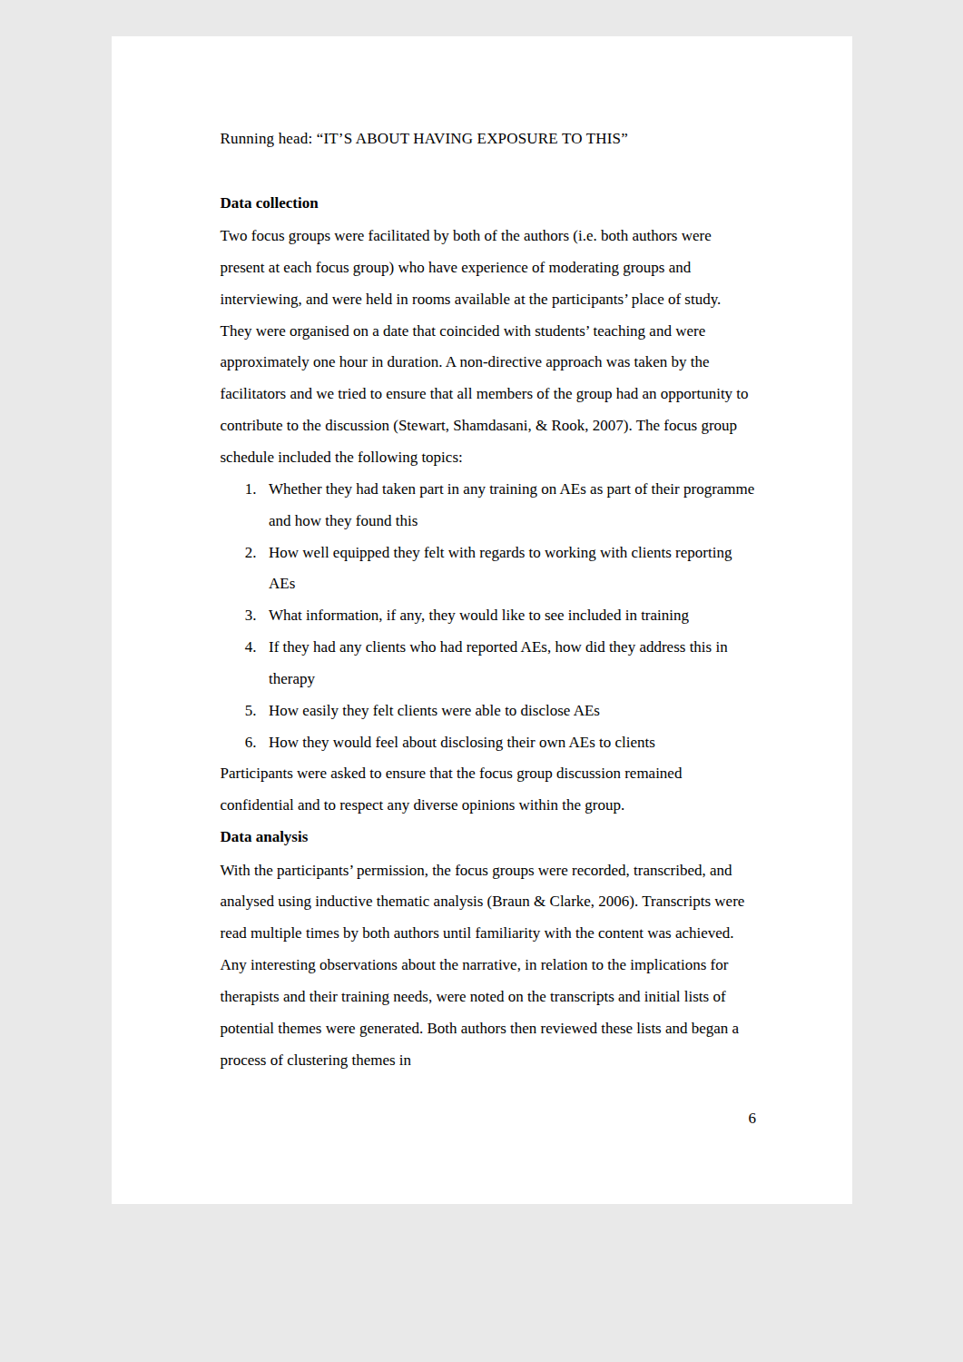Running head: “IT’S ABOUT HAVING EXPOSURE TO THIS”
Data collection
Two focus groups were facilitated by both of the authors (i.e. both authors were present at each focus group) who have experience of moderating groups and interviewing, and were held in rooms available at the participants’ place of study. They were organised on a date that coincided with students’ teaching and were approximately one hour in duration. A non-directive approach was taken by the facilitators and we tried to ensure that all members of the group had an opportunity to contribute to the discussion (Stewart, Shamdasani, & Rook, 2007). The focus group schedule included the following topics:
Whether they had taken part in any training on AEs as part of their programme and how they found this
How well equipped they felt with regards to working with clients reporting AEs
What information, if any, they would like to see included in training
If they had any clients who had reported AEs, how did they address this in therapy
How easily they felt clients were able to disclose AEs
How they would feel about disclosing their own AEs to clients
Participants were asked to ensure that the focus group discussion remained confidential and to respect any diverse opinions within the group.
Data analysis
With the participants’ permission, the focus groups were recorded, transcribed, and analysed using inductive thematic analysis (Braun & Clarke, 2006). Transcripts were read multiple times by both authors until familiarity with the content was achieved. Any interesting observations about the narrative, in relation to the implications for therapists and their training needs, were noted on the transcripts and initial lists of potential themes were generated. Both authors then reviewed these lists and began a process of clustering themes in
6